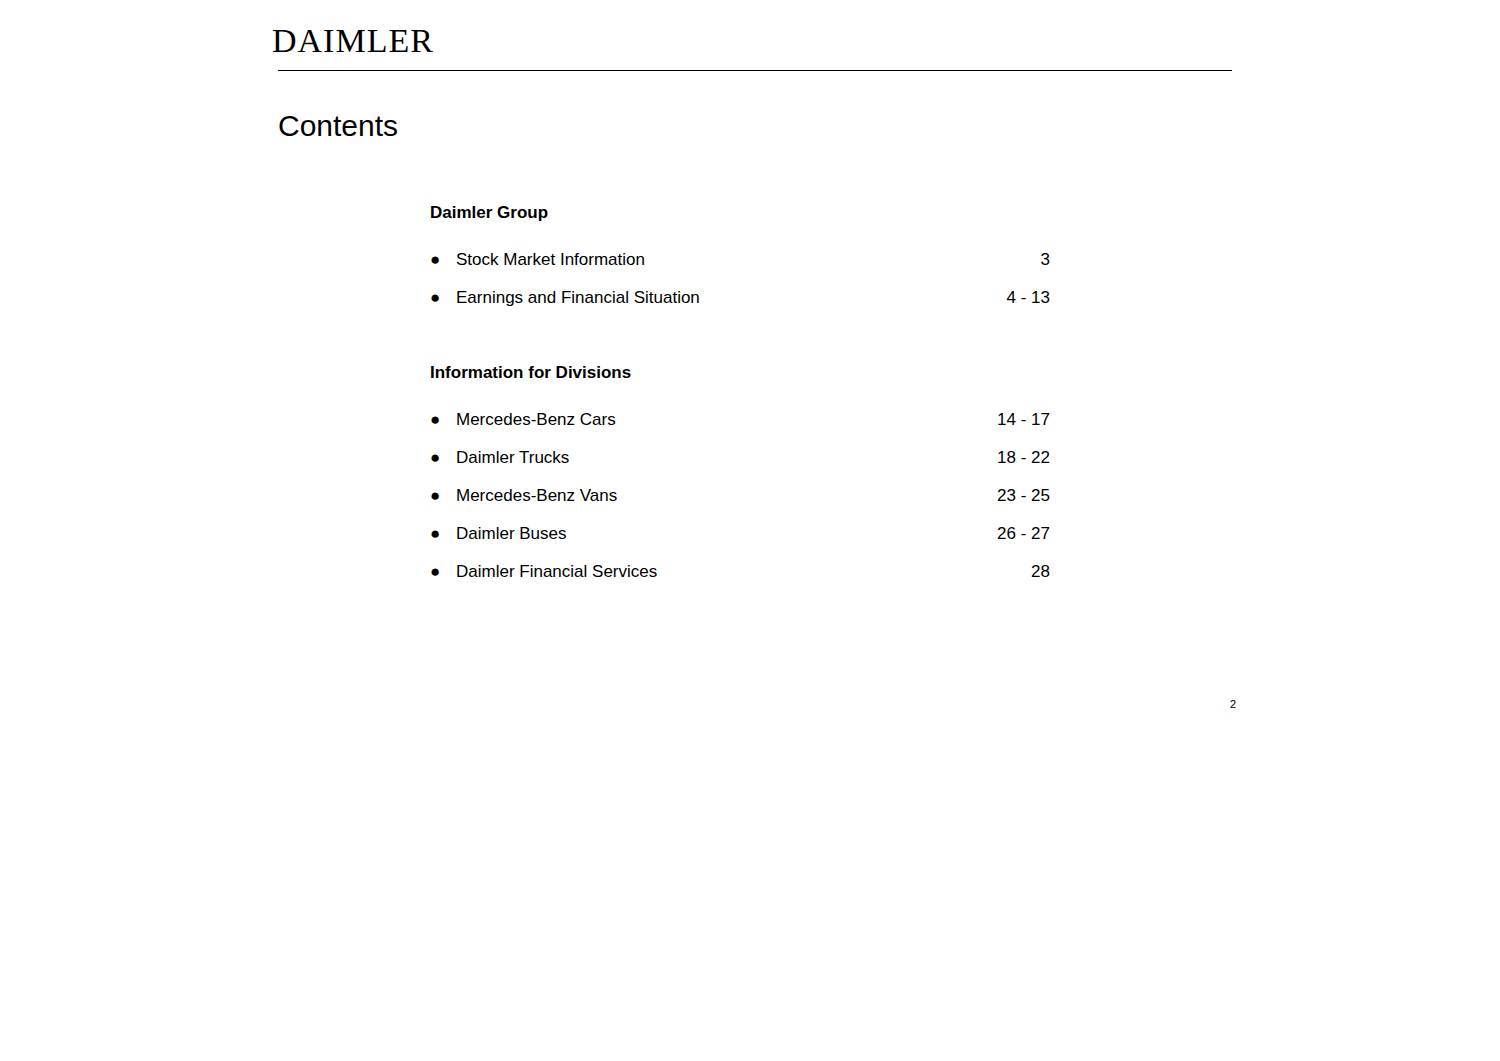DAIMLER
Contents
Daimler Group
| ● | Stock Market Information | 3 |
| ● | Earnings and Financial Situation | 4 - 13 |
Information for Divisions
| ● | Mercedes-Benz Cars | 14 - 17 |
| ● | Daimler Trucks | 18 - 22 |
| ● | Mercedes-Benz Vans | 23 - 25 |
| ● | Daimler Buses | 26 - 27 |
| ● | Daimler Financial Services | 28 |
2